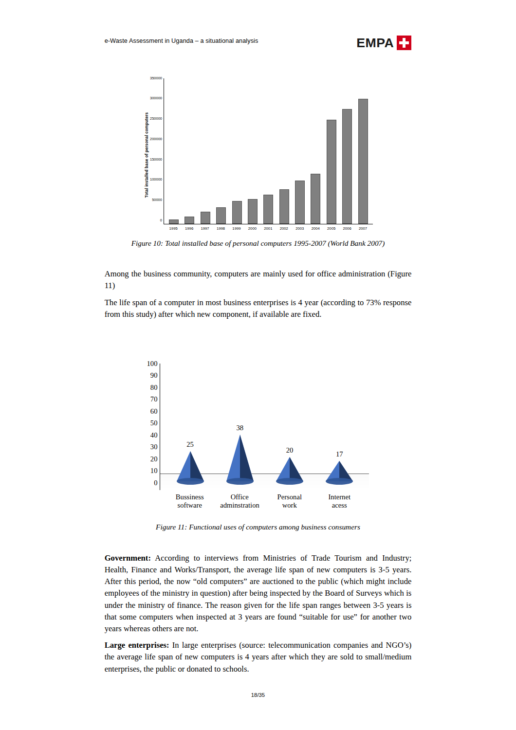e-Waste Assessment in Uganda – a situational analysis
EMPA
Total installed base of personal computers
350000 300000 250000 200000 150000 100000 50000 0
1995199619971998199920002001200220032004200520062007
Figure 10: Total installed base of personal computers 1995-2007 (World Bank 2007)
Among the business community, computers are mainly used for office administration (Figure 11)
The life span of a computer in most business enterprises is 4 year (according to 73% response from this study) after which new component, if available are fixed.
100 90 80 70 60 50 40 30 20 10 0
25
38
20
17
Bussiness
software
Office
adminstration
Personal work
Internet acess
Figure 11: Functional uses of computers among business consumers
Government: According to interviews from Ministries of Trade Tourism and Industry; Health, Finance and Works/Transport, the average life span of new computers is 3-5 years. After this period, the now “old computers” are auctioned to the public (which might include employees of the ministry in question) after being inspected by the Board of Surveys which is under the ministry of finance. The reason given for the life span ranges between 3-5 years is that some computers when inspected at 3 years are found “suitable for use” for another two years whereas others are not.
Large enterprises: In large enterprises (source: telecommunication companies and NGO’s) the average life span of new computers is 4 years after which they are sold to small/medium enterprises, the public or donated to schools.
18/35